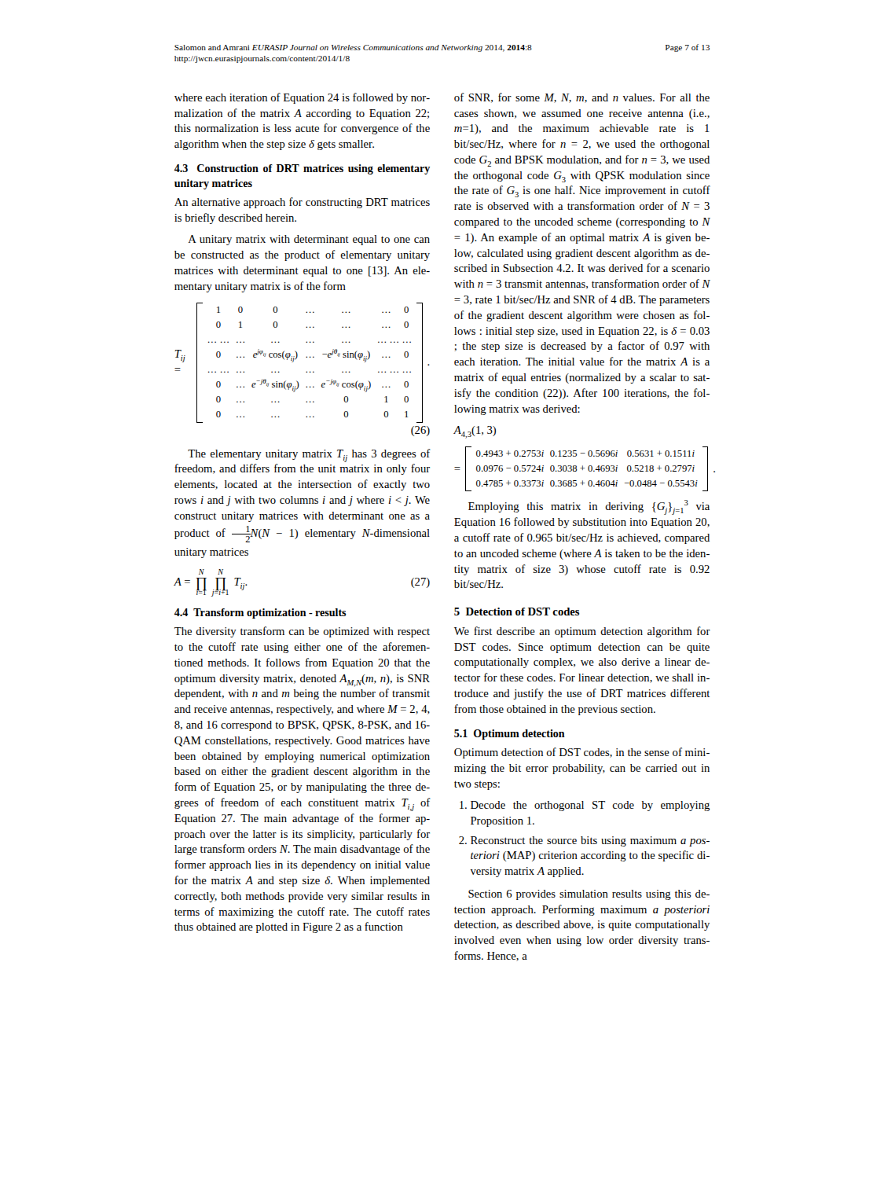Salomon and Amrani EURASIP Journal on Wireless Communications and Networking 2014, 2014:8 http://jwcn.eurasipjournals.com/content/2014/1/8
Page 7 of 13
where each iteration of Equation 24 is followed by normalization of the matrix A according to Equation 22; this normalization is less acute for convergence of the algorithm when the step size δ gets smaller.
4.3 Construction of DRT matrices using elementary unitary matrices
An alternative approach for constructing DRT matrices is briefly described herein.
A unitary matrix with determinant equal to one can be constructed as the product of elementary unitary matrices with determinant equal to one [13]. An elementary unitary matrix is of the form
Tij =
| 1 | 0 | 0 | … | … | … | 0 |
| 0 | 1 | 0 | … | … | … | 0 |
| … … | … | … | … | … | … … … |
| 0 | … | e jφ ij cos( φ ij ) | … | − e jθ ij sin( φ ij ) | … | 0 |
| … … | … | … | … | … | … … … |
| 0 | … | e −jθ ij sin( φ ij ) | … | e −jφ ij cos( φ ij ) | … | 0 |
| 0 | … | … | … | 0 | 1 | 0 |
| 0 | … | … | … | 0 | 0 | 1 |
.
(26)
The elementary unitary matrix Tij has 3 degrees of freedom, and differs from the unit matrix in only four elements, located at the intersection of exactly two rows i and j with two columns i and j where i < j. We construct unitary matrices with determinant one as a product of 12 N(N − 1) elementary N-dimensional unitary matrices
A = N∏i=1 N∏j=i+1 Tij. (27)
4.4 Transform optimization - results
The diversity transform can be optimized with respect to the cutoff rate using either one of the aforementioned methods. It follows from Equation 20 that the optimum diversity matrix, denoted AM,N(m, n), is SNR dependent, with n and m being the number of transmit and receive antennas, respectively, and where M = 2, 4, 8, and 16 correspond to BPSK, QPSK, 8-PSK, and 16-QAM constellations, respectively. Good matrices have been obtained by employing numerical optimization based on either the gradient descent algorithm in the form of Equation 25, or by manipulating the three degrees of freedom of each constituent matrix Ti,j of Equation 27. The main advantage of the former approach over the latter is its simplicity, particularly for large transform orders N. The main disadvantage of the former approach lies in its dependency on initial value for the matrix A and step size δ. When implemented correctly, both methods provide very similar results in terms of maximizing the cutoff rate. The cutoff rates thus obtained are plotted in Figure 2 as a function
of SNR, for some M, N, m, and n values. For all the cases shown, we assumed one receive antenna (i.e., m=1), and the maximum achievable rate is 1 bit/sec/Hz, where for n = 2, we used the orthogonal code G2 and BPSK modulation, and for n = 3, we used the orthogonal code G3 with QPSK modulation since the rate of G3 is one half. Nice improvement in cutoff rate is observed with a transformation order of N = 3 compared to the uncoded scheme (corresponding to N = 1). An example of an optimal matrix A is given below, calculated using gradient descent algorithm as described in Subsection 4.2. It was derived for a scenario with n = 3 transmit antennas, transformation order of N = 3, rate 1 bit/sec/Hz and SNR of 4 dB. The parameters of the gradient descent algorithm were chosen as follows : initial step size, used in Equation 22, is δ = 0.03 ; the step size is decreased by a factor of 0.97 with each iteration. The initial value for the matrix A is a matrix of equal entries (normalized by a scalar to satisfy the condition (22)). After 100 iterations, the following matrix was derived:
A4,3(1, 3)
=
| 0.4943 + 0.2753 i | 0.1235 − 0.5696 i | 0.5631 + 0.1511 i |
| 0.0976 − 0.5724 i | 0.3038 + 0.4693 i | 0.5218 + 0.2797 i |
| 0.4785 + 0.3373 i | 0.3685 + 0.4604 i | −0.0484 − 0.5543 i |
.
Employing this matrix in deriving {Gj}j=13 via Equation 16 followed by substitution into Equation 20, a cutoff rate of 0.965 bit/sec/Hz is achieved, compared to an uncoded scheme (where A is taken to be the identity matrix of size 3) whose cutoff rate is 0.92 bit/sec/Hz.
5 Detection of DST codes
We first describe an optimum detection algorithm for DST codes. Since optimum detection can be quite computationally complex, we also derive a linear detector for these codes. For linear detection, we shall introduce and justify the use of DRT matrices different from those obtained in the previous section.
5.1 Optimum detection
Optimum detection of DST codes, in the sense of minimizing the bit error probability, can be carried out in two steps:
Decode the orthogonal ST code by employing Proposition 1.
Reconstruct the source bits using maximum a posteriori (MAP) criterion according to the specific diversity matrix A applied.
Section 6 provides simulation results using this detection approach. Performing maximum a posteriori detection, as described above, is quite computationally involved even when using low order diversity transforms. Hence, a